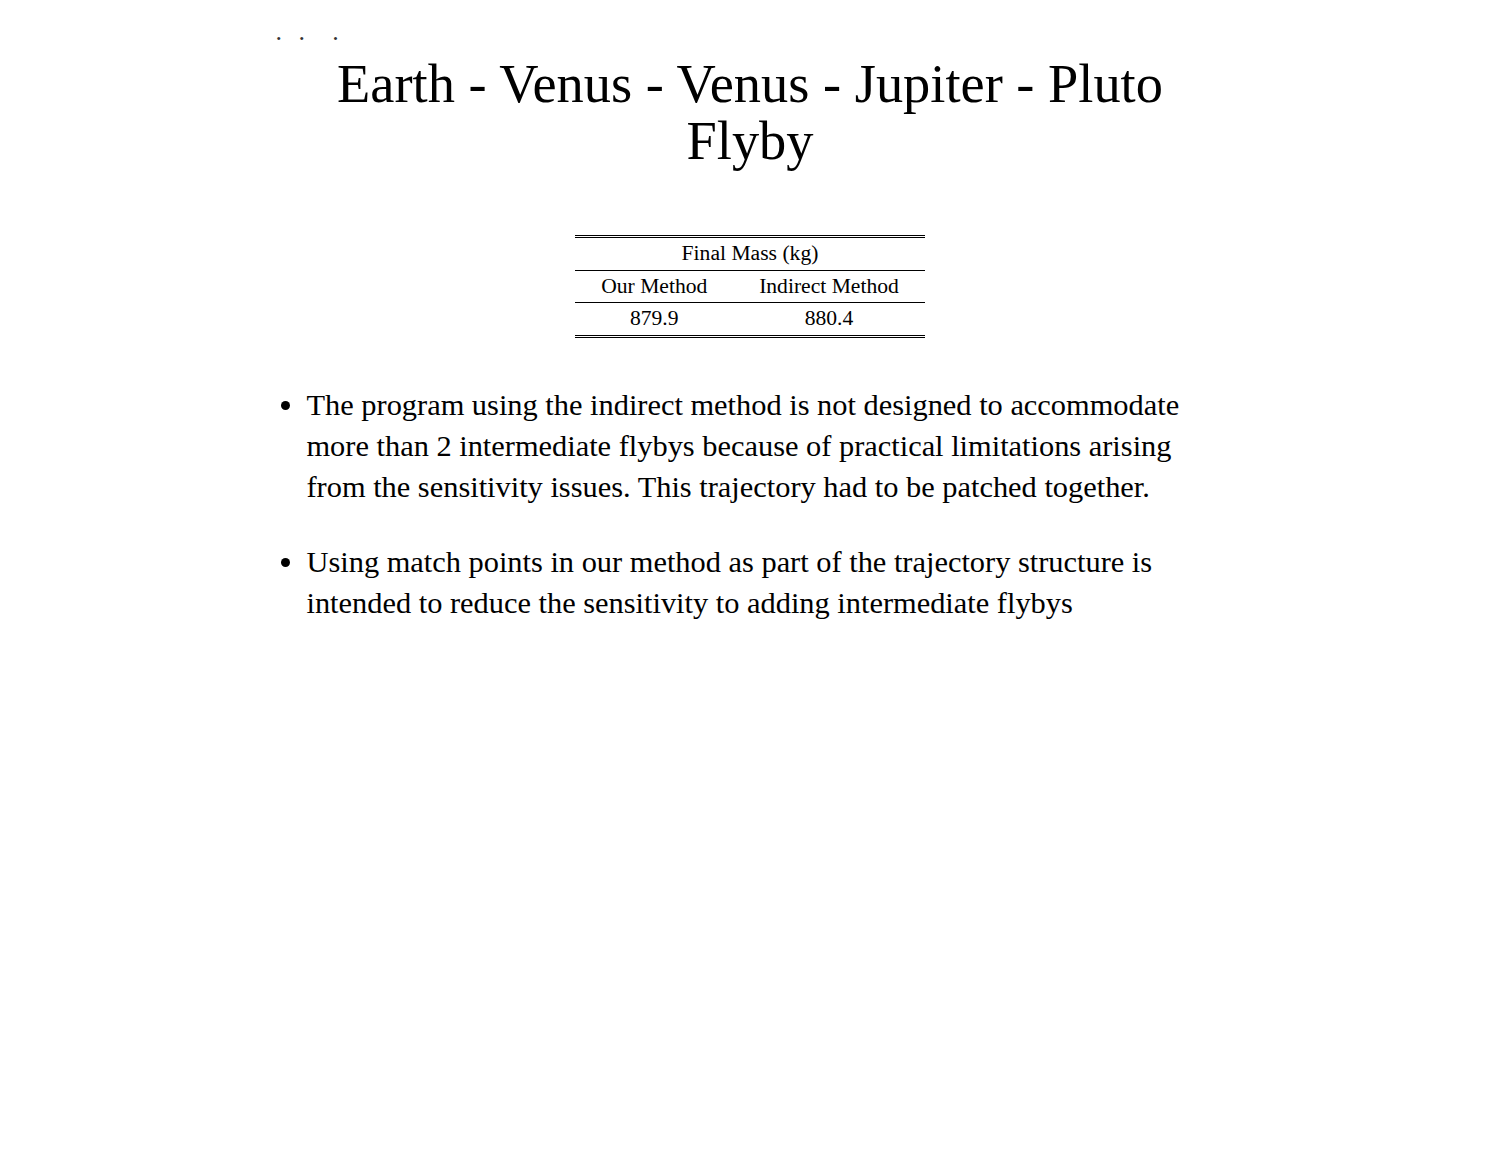• • •
Earth - Venus - Venus - Jupiter - Pluto Flyby
Final Mass (kg)
| Our Method | Indirect Method |
| --- | --- |
| 879.9 | 880.4 |
The program using the indirect method is not designed to accommodate more than 2 intermediate flybys because of practical limitations arising from the sensitivity issues. This trajectory had to be patched together.
Using match points in our method as part of the trajectory structure is intended to reduce the sensitivity to adding intermediate flybys